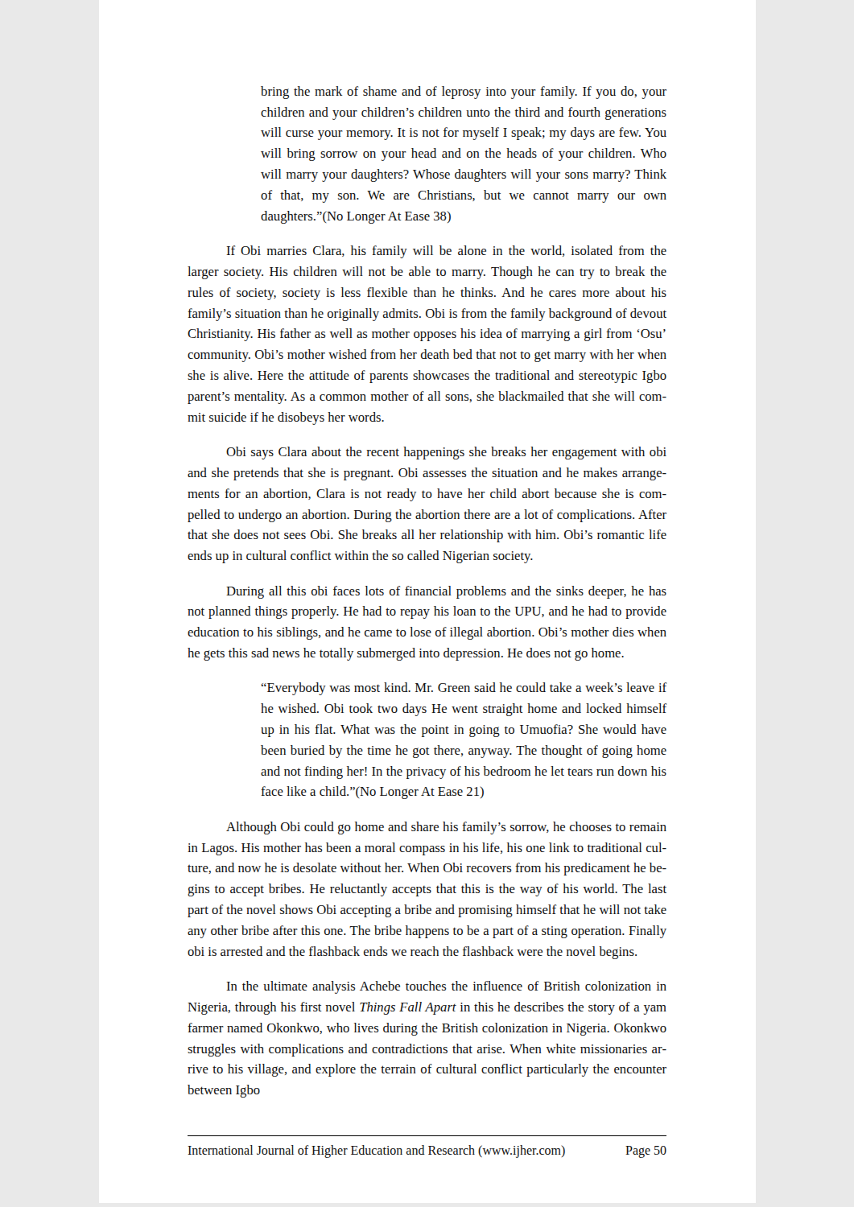bring the mark of shame and of leprosy into your family. If you do, your children and your children’s children unto the third and fourth generations will curse your memory. It is not for myself I speak; my days are few. You will bring sorrow on your head and on the heads of your children. Who will marry your daughters? Whose daughters will your sons marry? Think of that, my son. We are Christians, but we cannot marry our own daughters.”(No Longer At Ease 38)
If Obi marries Clara, his family will be alone in the world, isolated from the larger society. His children will not be able to marry. Though he can try to break the rules of society, society is less flexible than he thinks. And he cares more about his family’s situation than he originally admits. Obi is from the family background of devout Christianity. His father as well as mother opposes his idea of marrying a girl from ‘Osu’ community. Obi’s mother wished from her death bed that not to get marry with her when she is alive. Here the attitude of parents showcases the traditional and stereotypic Igbo parent’s mentality. As a common mother of all sons, she blackmailed that she will commit suicide if he disobeys her words.
Obi says Clara about the recent happenings she breaks her engagement with obi and she pretends that she is pregnant. Obi assesses the situation and he makes arrangements for an abortion, Clara is not ready to have her child abort because she is compelled to undergo an abortion. During the abortion there are a lot of complications. After that she does not sees Obi. She breaks all her relationship with him. Obi’s romantic life ends up in cultural conflict within the so called Nigerian society.
During all this obi faces lots of financial problems and the sinks deeper, he has not planned things properly. He had to repay his loan to the UPU, and he had to provide education to his siblings, and he came to lose of illegal abortion. Obi’s mother dies when he gets this sad news he totally submerged into depression. He does not go home.
“Everybody was most kind. Mr. Green said he could take a week’s leave if he wished. Obi took two days He went straight home and locked himself up in his flat. What was the point in going to Umuofia? She would have been buried by the time he got there, anyway. The thought of going home and not finding her! In the privacy of his bedroom he let tears run down his face like a child.”(No Longer At Ease 21)
Although Obi could go home and share his family’s sorrow, he chooses to remain in Lagos. His mother has been a moral compass in his life, his one link to traditional culture, and now he is desolate without her. When Obi recovers from his predicament he begins to accept bribes. He reluctantly accepts that this is the way of his world. The last part of the novel shows Obi accepting a bribe and promising himself that he will not take any other bribe after this one. The bribe happens to be a part of a sting operation. Finally obi is arrested and the flashback ends we reach the flashback were the novel begins.
In the ultimate analysis Achebe touches the influence of British colonization in Nigeria, through his first novel Things Fall Apart in this he describes the story of a yam farmer named Okonkwo, who lives during the British colonization in Nigeria. Okonkwo struggles with complications and contradictions that arise. When white missionaries arrive to his village, and explore the terrain of cultural conflict particularly the encounter between Igbo
International Journal of Higher Education and Research (www.ijher.com) Page 50